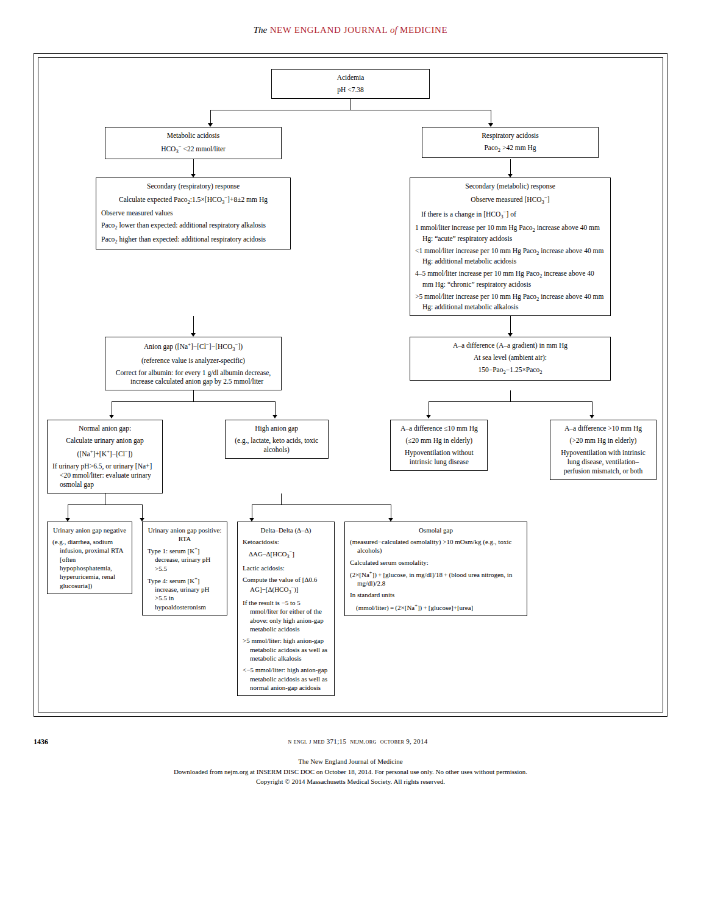The NEW ENGLAND JOURNAL of MEDICINE
Acidemia
pH <7.38
Metabolic acidosis
HCO3− <22 mmol/liter
Respiratory acidosis
Paco2 >42 mm Hg
Secondary (respiratory) response
Calculate expected Paco2:1.5×[HCO3−]+8±2 mm Hg
Observe measured values
Paco2 lower than expected: additional respiratory alkalosis
Paco2 higher than expected: additional respiratory acidosis
Secondary (metabolic) response
Observe measured [HCO3−]
If there is a change in [HCO3−] of
1 mmol/liter increase per 10 mm Hg Paco2 increase above 40 mm Hg: “acute” respiratory acidosis
<1 mmol/liter increase per 10 mm Hg Paco2 increase above 40 mm Hg: additional metabolic acidosis
4–5 mmol/liter increase per 10 mm Hg Paco2 increase above 40 mm Hg: “chronic” respiratory acidosis
>5 mmol/liter increase per 10 mm Hg Paco2 increase above 40 mm Hg: additional metabolic alkalosis
Anion gap ([Na+]−[Cl−]−[HCO3−])
(reference value is analyzer-specific)
Correct for albumin: for every 1 g/dl albumin decrease, increase calculated anion gap by 2.5 mmol/liter
A–a difference (A–a gradient) in mm Hg
At sea level (ambient air):
150−Pao2−1.25×Paco2
Normal anion gap:
Calculate urinary anion gap
([Na+]+[K+]−[Cl−])
If urinary pH>6.5, or urinary [Na+] <20 mmol/liter: evaluate urinary osmolal gap
High anion gap
(e.g., lactate, keto acids, toxic alcohols)
A–a difference ≤10 mm Hg
(≤20 mm Hg in elderly)
Hypoventilation without intrinsic lung disease
A–a difference >10 mm Hg
(>20 mm Hg in elderly)
Hypoventilation with intrinsic lung disease, ventilation–perfusion mismatch, or both
Urinary anion gap negative
(e.g., diarrhea, sodium infusion, proximal RTA [often hypophosphatemia, hyperuricemia, renal glucosuria])
Urinary anion gap positive: RTA
Type 1: serum [K+] decrease, urinary pH >5.5
Type 4: serum [K+] increase, urinary pH >5.5 in hypoaldosteronism
Delta–Delta (Δ–Δ)
Ketoacidosis:
ΔAG–Δ[HCO3−]
Lactic acidosis:
Compute the value of [Δ0.6 AG]−[Δ(HCO3−)]
If the result is −5 to 5 mmol/liter for either of the above: only high anion-gap metabolic acidosis
>5 mmol/liter: high anion-gap metabolic acidosis as well as metabolic alkalosis
<−5 mmol/liter: high anion-gap metabolic acidosis as well as normal anion-gap acidosis
Osmolal gap
(measured−calculated osmolality) >10 mOsm/kg (e.g., toxic alcohols)
Calculated serum osmolality:
(2×[Na+]) + [glucose, in mg/dl]/18 + (blood urea nitrogen, in mg/dl)/2.8
In standard units
(mmol/liter) = (2×[Na+]) + [glucose]+[urea]
1436
n engl j med 371;15 nejm.org october 9, 2014
The New England Journal of Medicine
Downloaded from nejm.org at INSERM DISC DOC on October 18, 2014. For personal use only. No other uses without permission.
Copyright © 2014 Massachusetts Medical Society. All rights reserved.